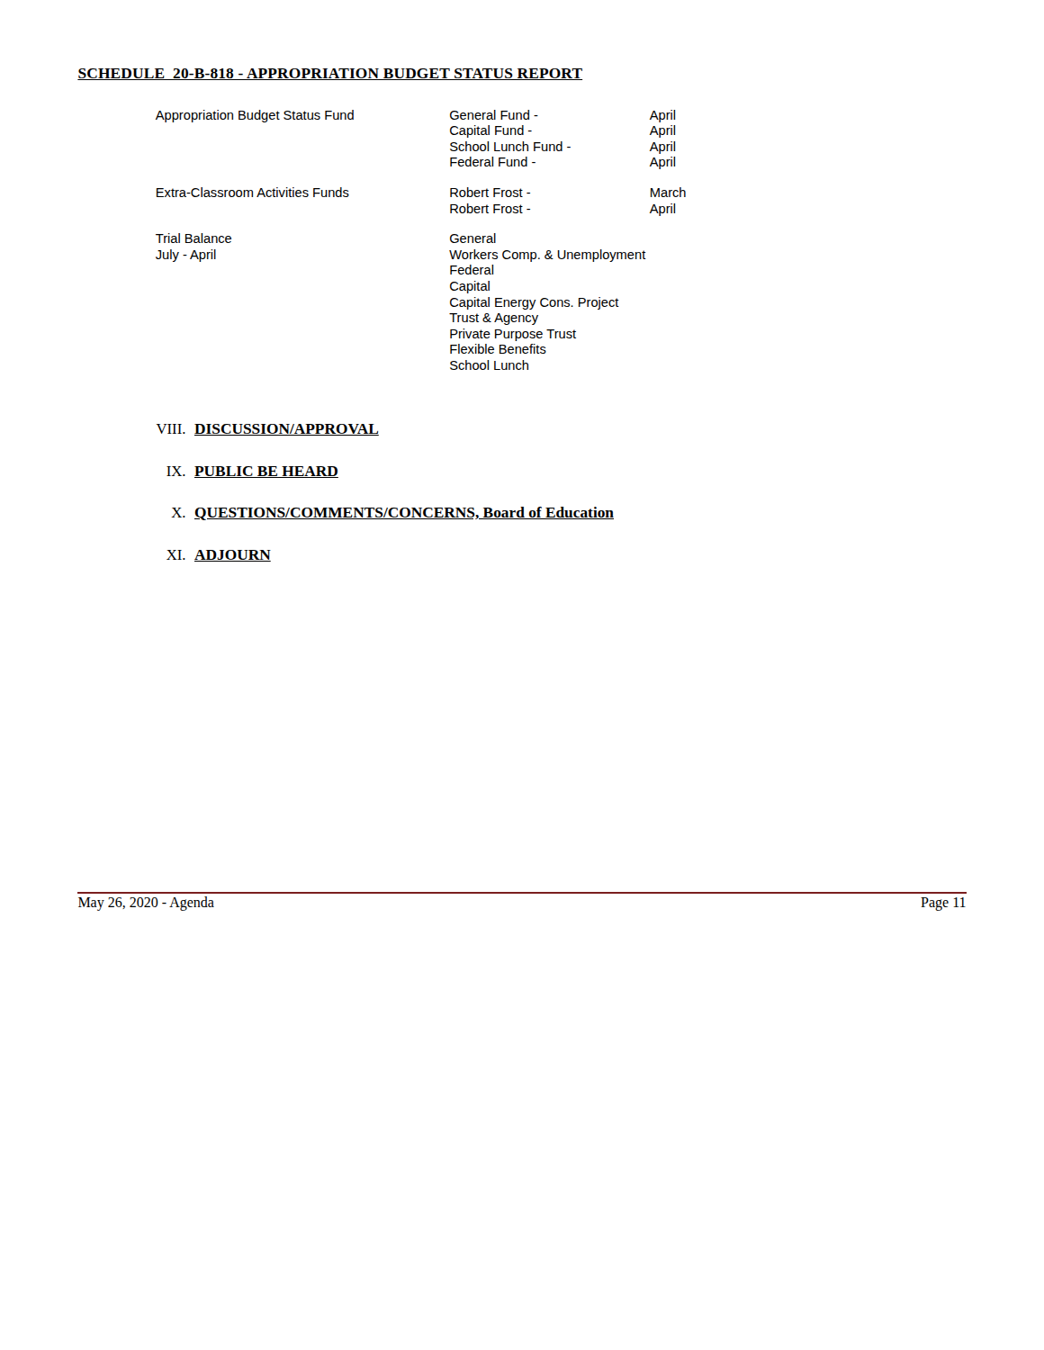SCHEDULE 20-B-818 - APPROPRIATION BUDGET STATUS REPORT
| Appropriation Budget Status Fund | General Fund - | April |
| | Capital Fund - | April |
| | School Lunch Fund - | April |
| | Federal Fund - | April |
| Extra-Classroom Activities Funds | Robert Frost - | March |
| | Robert Frost - | April |
| Trial Balance | General |
| July - April | Workers Comp. & Unemployment |
| | Federal |
| | Capital |
| | Capital Energy Cons. Project |
| | Trust & Agency |
| | Private Purpose Trust |
| | Flexible Benefits |
| | School Lunch |
DISCUSSION/APPROVAL
PUBLIC BE HEARD
QUESTIONS/COMMENTS/CONCERNS, Board of Education
ADJOURN
May 26, 2020 - Agenda Page 11